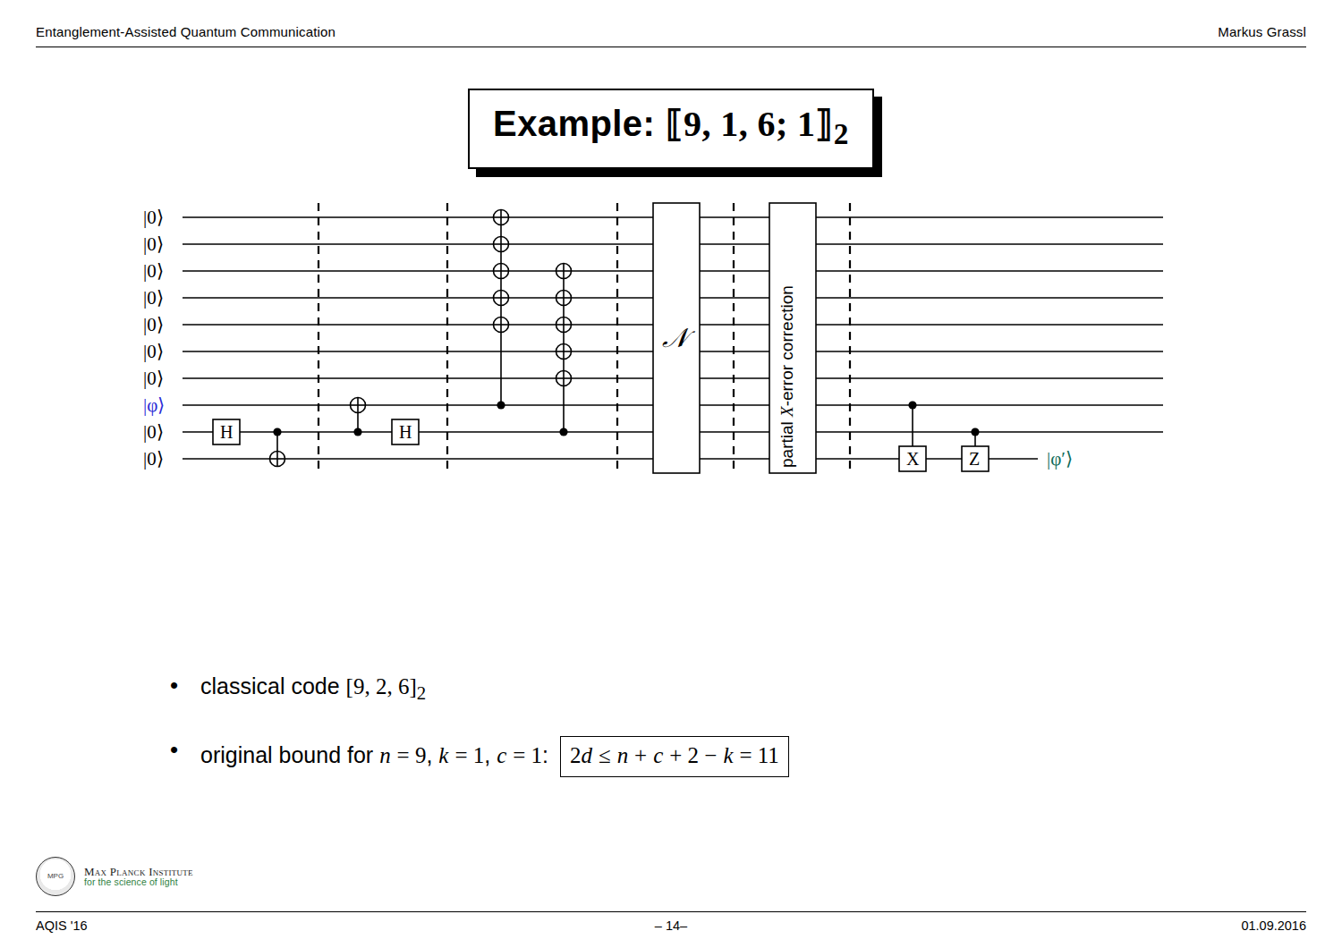Entanglement-Assisted Quantum Communication
Markus Grassl
Example: ⟦9, 1, 6; 1⟧2
|0⟩ |0⟩ |0⟩ |0⟩ |0⟩ |0⟩ |0⟩ |φ⟩ |0⟩ |0⟩ H H 𝒩 partial X-error correction X Z |φ′⟩
classical code [9, 2, 6]2
original bound for n = 9, k = 1, c = 1: 2 d ≤ n + c + 2 − k = 11
MPG
Max Planck Institute
for the science of light
AQIS '16
– 14–
01.09.2016